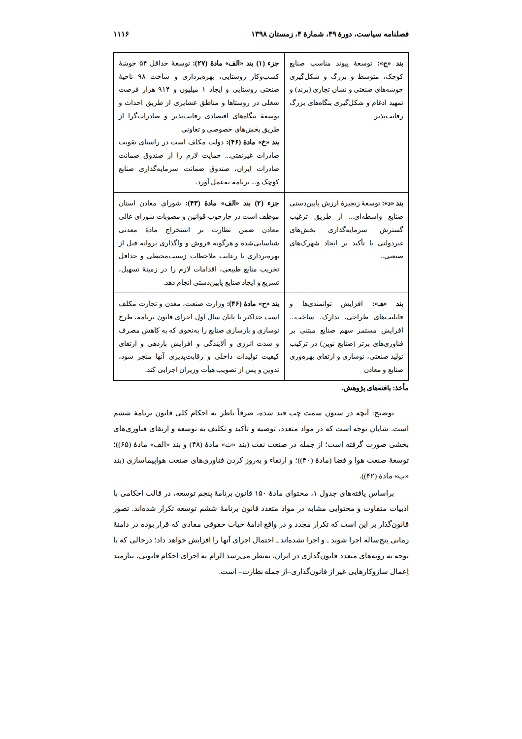فصلنامه سیاست، دورهٔ ۴۹، شمارهٔ ۴، زمستان ۱۳۹۸
۱۱۱۶
| بند «ج»: توسعهٔ پیوند مناسب صنایع کوچک، متوسط و بزرگ و شکل‌گیری خوشه‌های صنعتی و نشان تجاری (برند) و تمهید ادغام و شکل‌گیری بنگاه‌های بزرگ رقابت‌پذیر | جزء (۱) بند «الف» مادهٔ (۲۷): توسعهٔ حداقل ۵۴ خوشهٔ کسب‌وکار روستایی، بهره‌برداری و ساخت ۹۸ ناحیهٔ صنعتی روستایی و ایجاد ۱ میلیون و ۹۱۴ هزار فرصت شغلی در روستاها و مناطق عشایری از طریق احداث و توسعهٔ بنگاه‌های اقتصادی رقابت‌پذیر و صادرات‌گرا از طریق بخش‌های خصوصی و تعاونی بند «خ» مادهٔ (۴۶): دولت مکلف است در راستای تقویت صادرات غیرنفتی... حمایت لازم را از صندوق ضمانت صادرات ایران، صندوق ضمانت سرمایه‌گذاری صنایع کوچک و... برنامه به‌عمل آورد. |
| بند «د»: توسعهٔ زنجیرهٔ ارزش پایین‌دستی صنایع واسطه‌ای... از طریق ترغیب گسترش سرمایه‌گذاری بخش‌های غیردولتی با تأکید بر ایجاد شهرک‌های صنعتی.. | جزء (۲) بند «الف» مادهٔ (۴۳): شورای معادن استان موظف است در چارچوب قوانین و مصوبات شورای عالی معادن ضمن نظارت بر استخراج مادهٔ معدنی شناسایی‌شده و هرگونه فروش و واگذاری پروانه قبل از بهره‌برداری با رعایت ملاحظات زیست‌محیطی و حداقل تخریب منابع طبیعی، اقدامات لازم را در زمینهٔ تسهیل، تسریع و ایجاد صنایع پایین‌دستی انجام دهد. |
| بند «هـ»: افزایش توانمندی‌ها و قابلیت‌های طراحی، تدارک، ساخت... افزایش مستمر سهم صنایع مبتنی بر فناوری‌های برتر (صنایع نوین) در ترکیب تولید صنعتی، نوسازی و ارتقای بهره‌وری صنایع و معادن | بند «ح» مادهٔ (۴۶): وزارت صنعت، معدن و تجارت مکلف است حداکثر تا پایان سال اول اجرای قانون برنامه، طرح نوسازی و بازسازی صنایع را به‌نحوی که به کاهش مصرف و شدت انرژی و آلایندگی و افزایش بازدهی و ارتقای کیفیت تولیدات داخلی و رقابت‌پذیری آنها منجر شود، تدوین و پس از تصویب هیأت وزیران اجرایی کند. |
مأخذ: یافته‌های پژوهش.
توضیح: آنچه در ستون سمت چپ قید شده، صرفاً ناظر به احکام کلی قانون برنامهٔ ششم است. شایان توجه است که در مواد متعدد، توصیه و تأکید و تکلیف به توسعه و ارتقای فناوری‌های بخشی صورت گرفته است؛ از جمله در صنعت نفت (بند «ث» مادهٔ (۴۸) و بند «الف» مادهٔ (۶۵))؛ توسعهٔ صنعت هوا و فضا (مادهٔ (۴۰))؛ و ارتقاء و به‌روز کردن فناوری‌های صنعت هواپیماسازی (بند «ب» مادهٔ (۴۲)).
براساس یافته‌های جدول ۱، محتوای مادهٔ ۱۵۰ قانون برنامهٔ پنجم توسعه، در قالب احکامی با ادبیات متفاوت و محتوایی مشابه در مواد متعدد قانون برنامهٔ ششم توسعه تکرار شده‌اند. تصور قانون‌گذار بر این است که تکرار مجدد و در واقع ادامهٔ حیات حقوقی مفادی که قرار بوده در دامنهٔ زمانی پنج‌ساله اجرا شوند ـ و اجرا نشده‌اند ـ احتمال اجرای آنها را افزایش خواهد داد؛ درحالی که با توجه به رویه‌های متعدد قانون‌گذاری در ایران، به‌نظر می‌رسد الزام به اجرای احکام قانونی، نیازمند اِعمال سازوکارهایی غیر از قانون‌گذاری–از جمله نظارت– است.